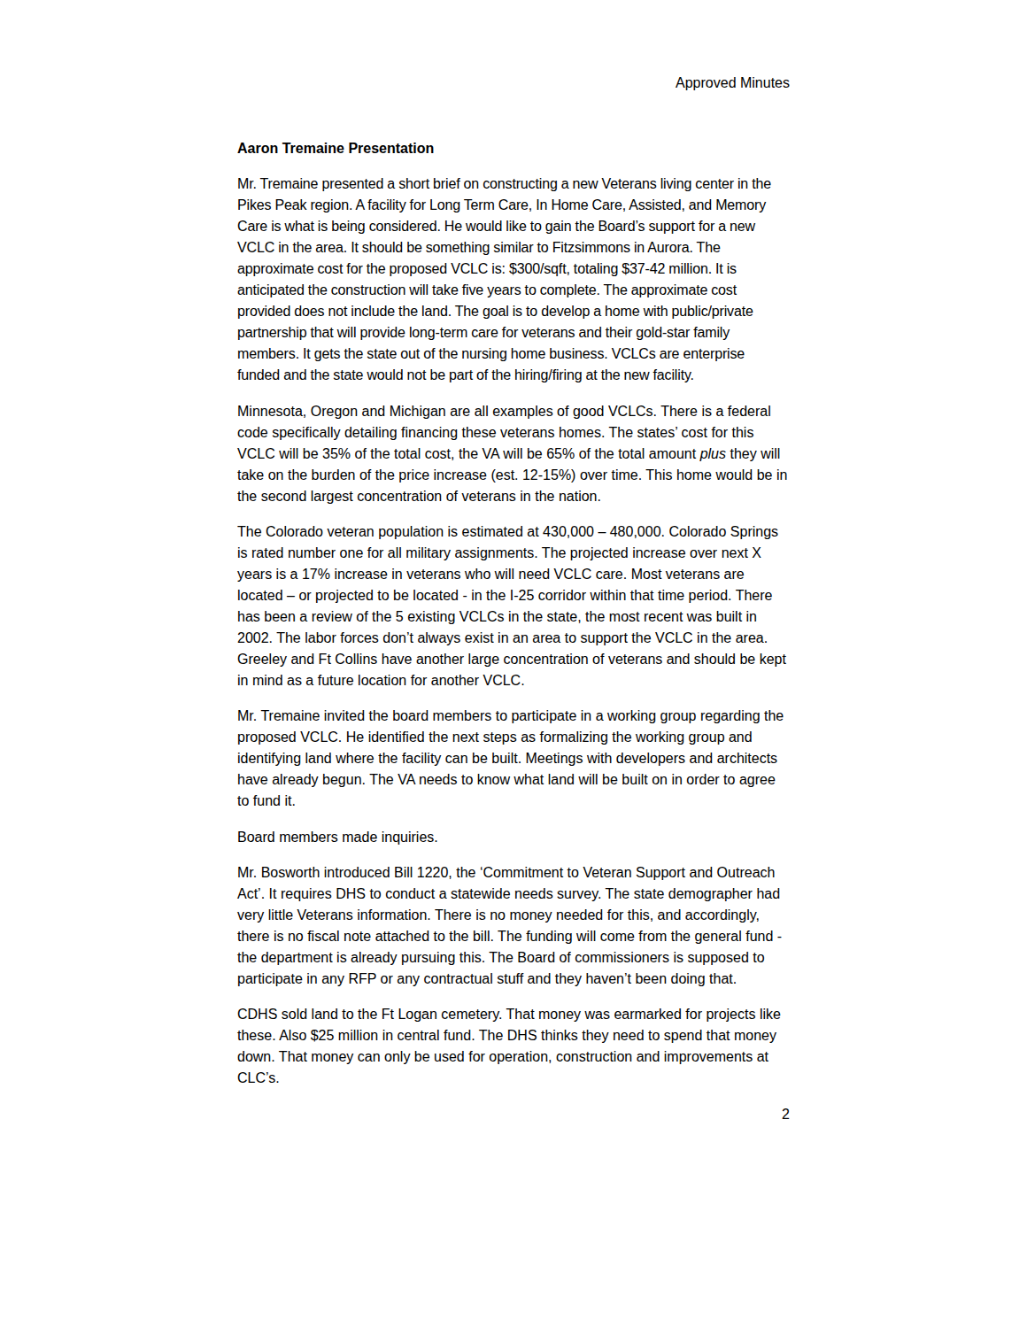Approved Minutes
Aaron Tremaine Presentation
Mr. Tremaine presented a short brief on constructing a new Veterans living center in the Pikes Peak region. A facility for Long Term Care, In Home Care, Assisted, and Memory Care is what is being considered. He would like to gain the Board’s support for a new VCLC in the area. It should be something similar to Fitzsimmons in Aurora. The approximate cost for the proposed VCLC is: $300/sqft, totaling $37-42 million. It is anticipated the construction will take five years to complete. The approximate cost provided does not include the land. The goal is to develop a home with public/private partnership that will provide long-term care for veterans and their gold-star family members. It gets the state out of the nursing home business. VCLCs are enterprise funded and the state would not be part of the hiring/firing at the new facility.
Minnesota, Oregon and Michigan are all examples of good VCLCs. There is a federal code specifically detailing financing these veterans homes. The states’ cost for this VCLC will be 35% of the total cost, the VA will be 65% of the total amount plus they will take on the burden of the price increase (est. 12-15%) over time. This home would be in the second largest concentration of veterans in the nation.
The Colorado veteran population is estimated at 430,000 – 480,000. Colorado Springs is rated number one for all military assignments. The projected increase over next X years is a 17% increase in veterans who will need VCLC care. Most veterans are located – or projected to be located - in the I-25 corridor within that time period. There has been a review of the 5 existing VCLCs in the state, the most recent was built in 2002. The labor forces don’t always exist in an area to support the VCLC in the area. Greeley and Ft Collins have another large concentration of veterans and should be kept in mind as a future location for another VCLC.
Mr. Tremaine invited the board members to participate in a working group regarding the proposed VCLC. He identified the next steps as formalizing the working group and identifying land where the facility can be built. Meetings with developers and architects have already begun. The VA needs to know what land will be built on in order to agree to fund it.
Board members made inquiries.
Mr. Bosworth introduced Bill 1220, the ‘Commitment to Veteran Support and Outreach Act’. It requires DHS to conduct a statewide needs survey. The state demographer had very little Veterans information. There is no money needed for this, and accordingly, there is no fiscal note attached to the bill. The funding will come from the general fund - the department is already pursuing this. The Board of commissioners is supposed to participate in any RFP or any contractual stuff and they haven’t been doing that.
CDHS sold land to the Ft Logan cemetery. That money was earmarked for projects like these. Also $25 million in central fund. The DHS thinks they need to spend that money down. That money can only be used for operation, construction and improvements at CLC’s.
2